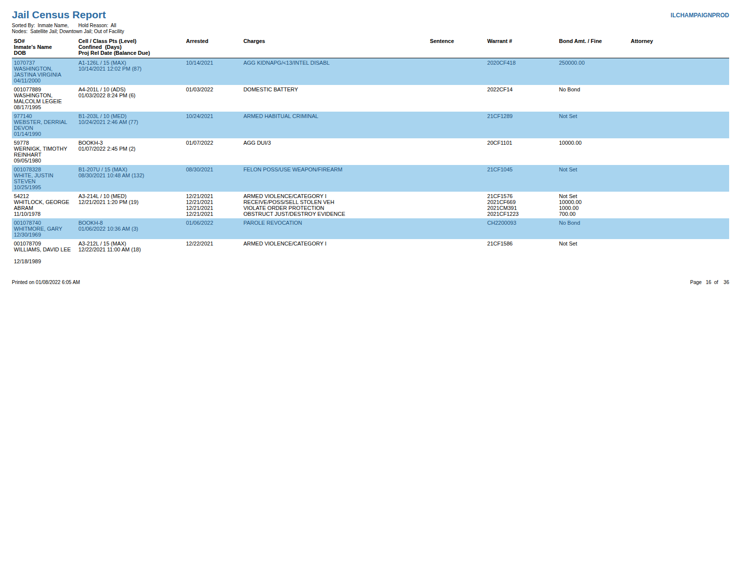Jail Census Report
ILCHAMPAIGNPROD
Sorted By: Inmate Name, Hold Reason: All
Nodes: Satellite Jail; Downtown Jail; Out of Facility
| SO# Inmate's Name DOB | Cell / Class Pts (Level) Confined (Days) Proj Rel Date (Balance Due) | Arrested | Charges | Sentence | Warrant # | Bond Amt. / Fine | Attorney |
| --- | --- | --- | --- | --- | --- | --- | --- |
| 1070737 WASHINGTON, JASTINA VIRGINIA 04/11/2000 | A1-126L / 15 (MAX) 10/14/2021 12:02 PM (87) | 10/14/2021 | AGG KIDNAPG/<13/INTEL DISABL | | 2020CF418 | 250000.00 | |
| 001077889 WASHINGTON, MALCOLM LEGEIE 08/17/1995 | A4-201L / 10 (ADS) 01/03/2022 8:24 PM (6) | 01/03/2022 | DOMESTIC BATTERY | | 2022CF14 | No Bond | |
| 977140 WEBSTER, DERRIAL DEVON 01/14/1990 | B1-203L / 10 (MED) 10/24/2021 2:46 AM (77) | 10/24/2021 | ARMED HABITUAL CRIMINAL | | 21CF1289 | Not Set | |
| 59778 WERNIGK, TIMOTHY REINHART 09/05/1980 | BOOKH-3 01/07/2022 2:45 PM (2) | 01/07/2022 | AGG DUI/3 | | 20CF1101 | 10000.00 | |
| 001078328 WHITE, JUSTIN STEVEN 10/25/1995 | B1-207U / 15 (MAX) 08/30/2021 10:48 AM (132) | 08/30/2021 | FELON POSS/USE WEAPON/FIREARM | | 21CF1045 | Not Set | |
| 54212 WHITLOCK, GEORGE ABRAM 11/10/1978 | A3-214L / 10 (MED) 12/21/2021 1:20 PM (19) | 12/21/2021 12/21/2021 12/21/2021 12/21/2021 | ARMED VIOLENCE/CATEGORY I RECEIVE/POSS/SELL STOLEN VEH VIOLATE ORDER PROTECTION OBSTRUCT JUST/DESTROY EVIDENCE | | 21CF1576 2021CF669 2021CM391 2021CF1223 | Not Set 10000.00 1000.00 700.00 | |
| 001078740 WHITMORE, GARY 12/30/1969 | BOOKH-8 01/06/2022 10:36 AM (3) | 01/06/2022 | PAROLE REVOCATION | | CH2200093 | No Bond | |
| 001078709 WILLIAMS, DAVID LEE 12/18/1989 | A3-212L / 15 (MAX) 12/22/2021 11:00 AM (18) | 12/22/2021 | ARMED VIOLENCE/CATEGORY I | | 21CF1586 | Not Set | |
Printed on 01/08/2022 6:05 AM Page 16 of 36